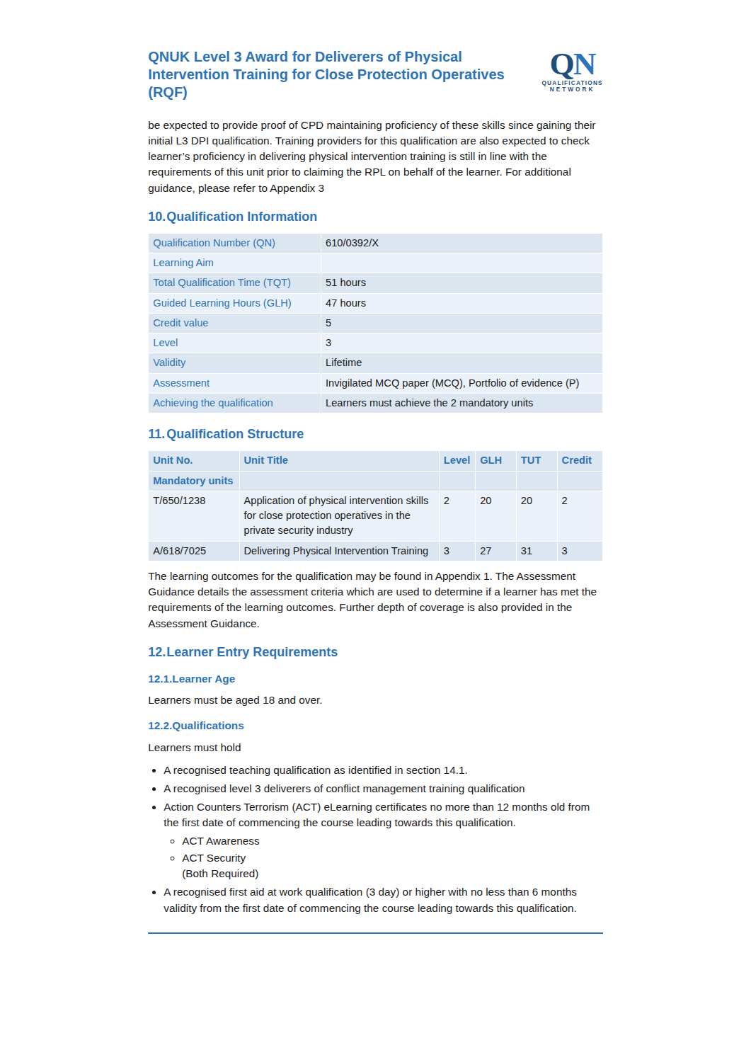QNUK Level 3 Award for Deliverers of Physical Intervention Training for Close Protection Operatives (RQF)
QN
QUALIFICATIONS
NETWORK
be expected to provide proof of CPD maintaining proficiency of these skills since gaining their initial L3 DPI qualification. Training providers for this qualification are also expected to check learner’s proficiency in delivering physical intervention training is still in line with the requirements of this unit prior to claiming the RPL on behalf of the learner. For additional guidance, please refer to Appendix 3
10. Qualification Information
| Qualification Number (QN) | 610/0392/X |
| Learning Aim | |
| Total Qualification Time (TQT) | 51 hours |
| Guided Learning Hours (GLH) | 47 hours |
| Credit value | 5 |
| Level | 3 |
| Validity | Lifetime |
| Assessment | Invigilated MCQ paper (MCQ), Portfolio of evidence (P) |
| Achieving the qualification | Learners must achieve the 2 mandatory units |
11. Qualification Structure
| Unit No. | Unit Title | Level | GLH | TUT | Credit |
| --- | --- | --- | --- | --- | --- |
| Mandatory units | | | | | |
| T/650/1238 | Application of physical intervention skills for close protection operatives in the private security industry | 2 | 20 | 20 | 2 |
| A/618/7025 | Delivering Physical Intervention Training | 3 | 27 | 31 | 3 |
The learning outcomes for the qualification may be found in Appendix 1. The Assessment Guidance details the assessment criteria which are used to determine if a learner has met the requirements of the learning outcomes. Further depth of coverage is also provided in the Assessment Guidance.
12. Learner Entry Requirements
12.1. Learner Age
Learners must be aged 18 and over.
12.2. Qualifications
Learners must hold
A recognised teaching qualification as identified in section 14.1.
A recognised level 3 deliverers of conflict management training qualification
Action Counters Terrorism (ACT) eLearning certificates no more than 12 months old from the first date of commencing the course leading towards this qualification.
ACT Awareness
ACT Security
(Both Required)
A recognised first aid at work qualification (3 day) or higher with no less than 6 months validity from the first date of commencing the course leading towards this qualification.